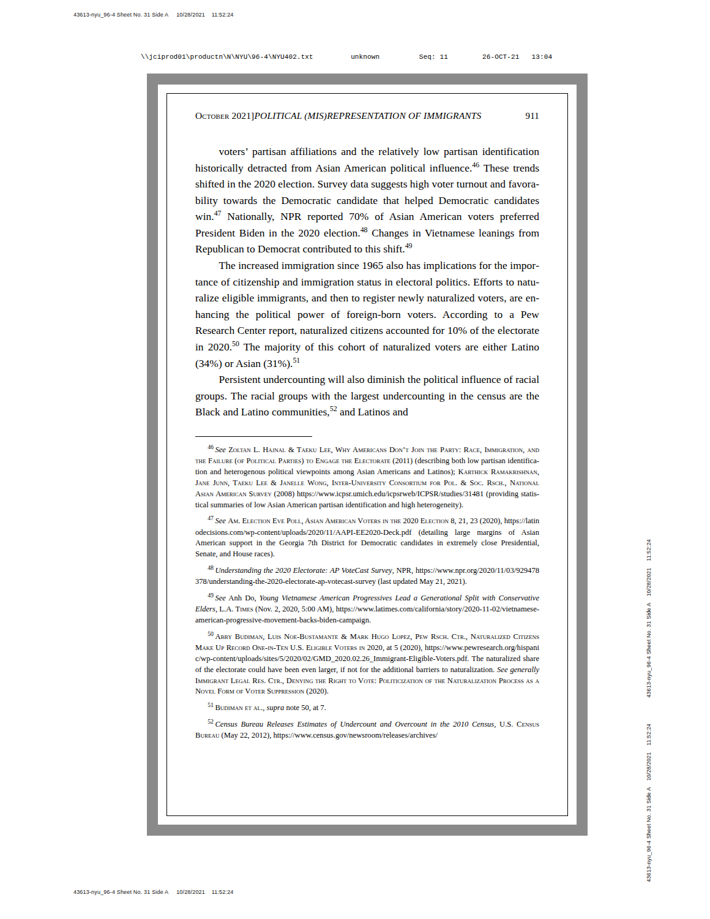43613-nyu_96-4 Sheet No. 31 Side A 10/28/2021 11:52:24
43613-nyu_96-4 Sheet No. 31 Side A 10/28/2021 11:52:24
43613-nyu_96-4 Sheet No. 31 Side A 10/28/2021 11:52:24
\\jciprod01\productn\N\NYU\96-4\NYU402.txt unknown Seq: 11 26-OCT-21 13:04
October 2021]POLITICAL (MIS)REPRESENTATION OF IMMIGRANTS
911
voters’ partisan affiliations and the relatively low partisan identification historically detracted from Asian American political influence.46 These trends shifted in the 2020 election. Survey data suggests high voter turnout and favorability towards the Democratic candidate that helped Democratic candidates win.47 Nationally, NPR reported 70% of Asian American voters preferred President Biden in the 2020 election.48 Changes in Vietnamese leanings from Republican to Democrat contributed to this shift.49
The increased immigration since 1965 also has implications for the importance of citizenship and immigration status in electoral politics. Efforts to naturalize eligible immigrants, and then to register newly naturalized voters, are enhancing the political power of foreign-born voters. According to a Pew Research Center report, naturalized citizens accounted for 10% of the electorate in 2020.50 The majority of this cohort of naturalized voters are either Latino (34%) or Asian (31%).51
Persistent undercounting will also diminish the political influence of racial groups. The racial groups with the largest undercounting in the census are the Black and Latino communities,52 and Latinos and
46 See Zoltan L. Hajnal & Taeku Lee, Why Americans Don’t Join the Party: Race, Immigration, and the Failure (of Political Parties) to Engage the Electorate (2011) (describing both low partisan identification and heterogenous political viewpoints among Asian Americans and Latinos); Karthick Ramakrishnan, Jane Junn, Taeku Lee & Janelle Wong, Inter-University Consortium for Pol. & Soc. Rsch., National Asian American Survey (2008) https://www.icpsr.umich.edu/icpsrweb/ICPSR/studies/31481 (providing statistical summaries of low Asian American partisan identification and high heterogeneity).
47 See Am. Election Eve Poll, Asian American Voters in the 2020 Election 8, 21, 23 (2020), https://latinodecisions.com/wp-content/uploads/2020/11/AAPI-EE2020-Deck.pdf (detailing large margins of Asian American support in the Georgia 7th District for Democratic candidates in extremely close Presidential, Senate, and House races).
48 Understanding the 2020 Electorate: AP VoteCast Survey, NPR, https://www.npr.org/2020/11/03/929478378/understanding-the-2020-electorate-ap-votecast-survey (last updated May 21, 2021).
49 See Anh Do, Young Vietnamese American Progressives Lead a Generational Split with Conservative Elders, L.A. Times (Nov. 2, 2020, 5:00 AM), https://www.latimes.com/california/story/2020-11-02/vietnamese-american-progressive-movement-backs-biden-campaign.
50 Abby Budiman, Luis Noe-Bustamante & Mark Hugo Lopez, Pew Rsch. Ctr., Naturalized Citizens Make Up Record One-in-Ten U.S. Eligible Voters in 2020, at 5 (2020), https://www.pewresearch.org/hispanic/wp-content/uploads/sites/5/2020/02/GMD_2020.02.26_Immigrant-Eligible-Voters.pdf. The naturalized share of the electorate could have been even larger, if not for the additional barriers to naturalization. See generally Immigrant Legal Res. Ctr., Denying the Right to Vote: Politicization of the Naturalization Process as a Novel Form of Voter Suppression (2020).
51 Budiman et al., supra note 50, at 7.
52 Census Bureau Releases Estimates of Undercount and Overcount in the 2010 Census, U.S. Census Bureau (May 22, 2012), https://www.census.gov/newsroom/releases/archives/
43613-nyu_96-4 Sheet No. 31 Side A 10/28/2021 11:52:24